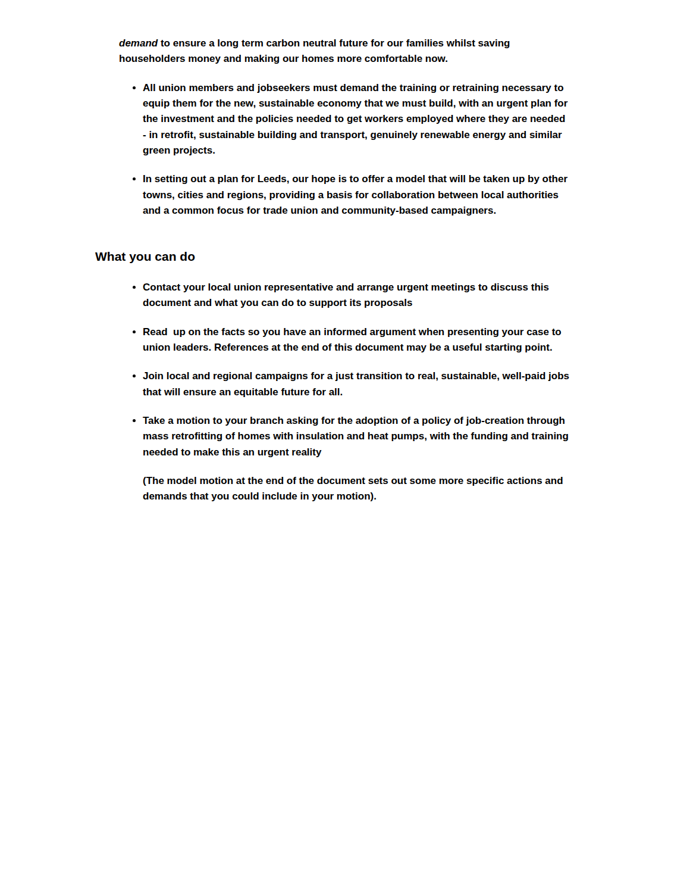demand to ensure a long term carbon neutral future for our families whilst saving householders money and making our homes more comfortable now.
All union members and jobseekers must demand the training or retraining necessary to equip them for the new, sustainable economy that we must build, with an urgent plan for the investment and the policies needed to get workers employed where they are needed - in retrofit, sustainable building and transport, genuinely renewable energy and similar green projects.
In setting out a plan for Leeds, our hope is to offer a model that will be taken up by other towns, cities and regions, providing a basis for collaboration between local authorities and a common focus for trade union and community-based campaigners.
What you can do
Contact your local union representative and arrange urgent meetings to discuss this document and what you can do to support its proposals
Read up on the facts so you have an informed argument when presenting your case to union leaders. References at the end of this document may be a useful starting point.
Join local and regional campaigns for a just transition to real, sustainable, well-paid jobs that will ensure an equitable future for all.
Take a motion to your branch asking for the adoption of a policy of job-creation through mass retrofitting of homes with insulation and heat pumps, with the funding and training needed to make this an urgent reality
(The model motion at the end of the document sets out some more specific actions and demands that you could include in your motion).